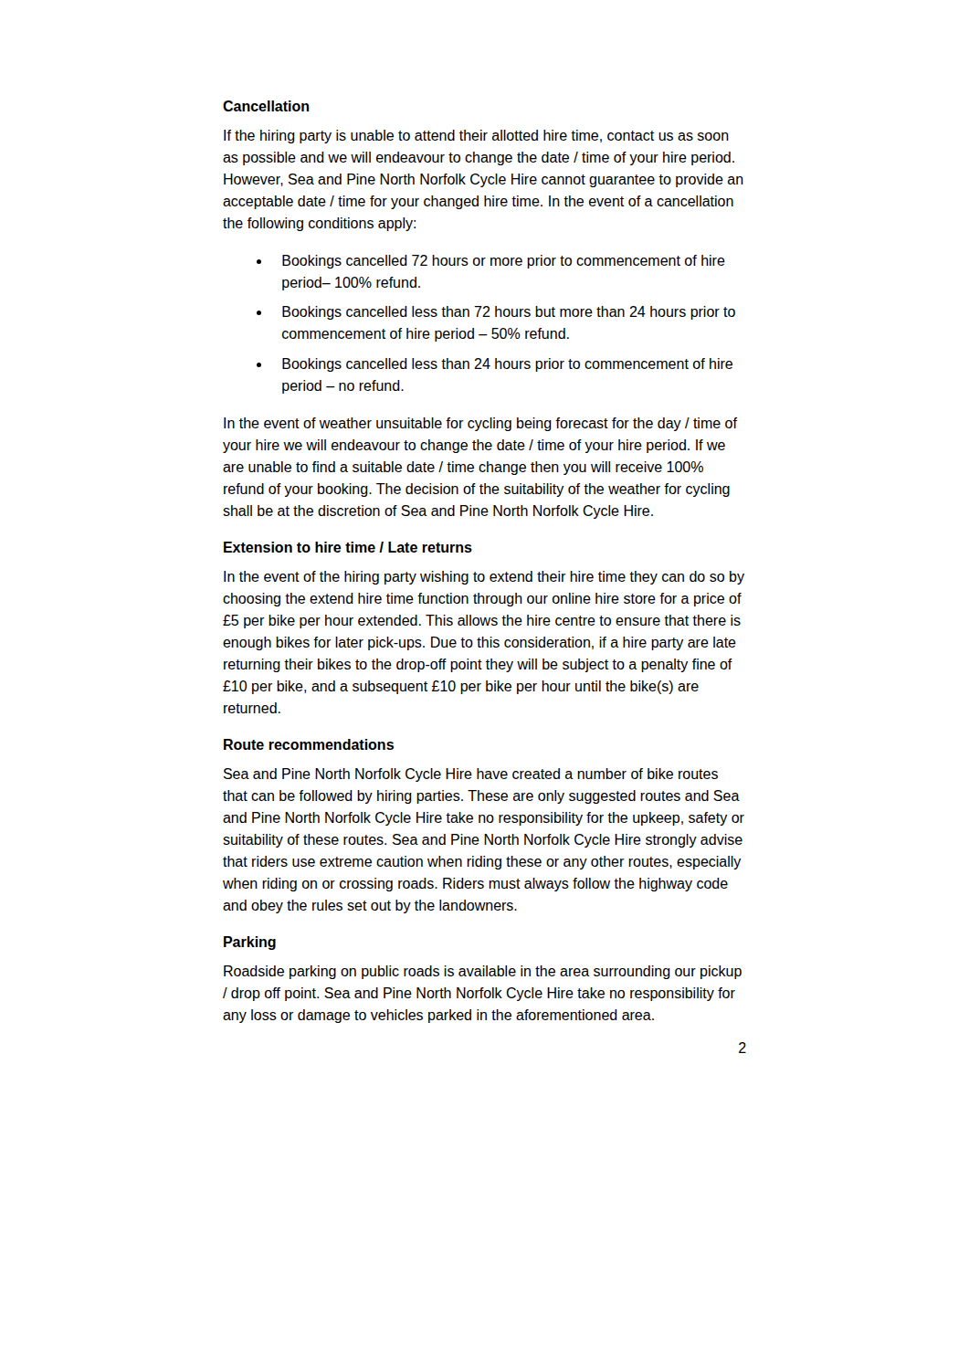Cancellation
If the hiring party is unable to attend their allotted hire time, contact us as soon as possible and we will endeavour to change the date / time of your hire period. However, Sea and Pine North Norfolk Cycle Hire cannot guarantee to provide an acceptable date / time for your changed hire time. In the event of a cancellation the following conditions apply:
Bookings cancelled 72 hours or more prior to commencement of hire period– 100% refund.
Bookings cancelled less than 72 hours but more than 24 hours prior to commencement of hire period – 50% refund.
Bookings cancelled less than 24 hours prior to commencement of hire period – no refund.
In the event of weather unsuitable for cycling being forecast for the day / time of your hire we will endeavour to change the date / time of your hire period. If we are unable to find a suitable date / time change then you will receive 100% refund of your booking. The decision of the suitability of the weather for cycling shall be at the discretion of Sea and Pine North Norfolk Cycle Hire.
Extension to hire time / Late returns
In the event of the hiring party wishing to extend their hire time they can do so by choosing the extend hire time function through our online hire store for a price of £5 per bike per hour extended. This allows the hire centre to ensure that there is enough bikes for later pick-ups. Due to this consideration, if a hire party are late returning their bikes to the drop-off point they will be subject to a penalty fine of £10 per bike, and a subsequent £10 per bike per hour until the bike(s) are returned.
Route recommendations
Sea and Pine North Norfolk Cycle Hire have created a number of bike routes that can be followed by hiring parties. These are only suggested routes and Sea and Pine North Norfolk Cycle Hire take no responsibility for the upkeep, safety or suitability of these routes. Sea and Pine North Norfolk Cycle Hire strongly advise that riders use extreme caution when riding these or any other routes, especially when riding on or crossing roads. Riders must always follow the highway code and obey the rules set out by the landowners.
Parking
Roadside parking on public roads is available in the area surrounding our pickup / drop off point. Sea and Pine North Norfolk Cycle Hire take no responsibility for any loss or damage to vehicles parked in the aforementioned area.
2